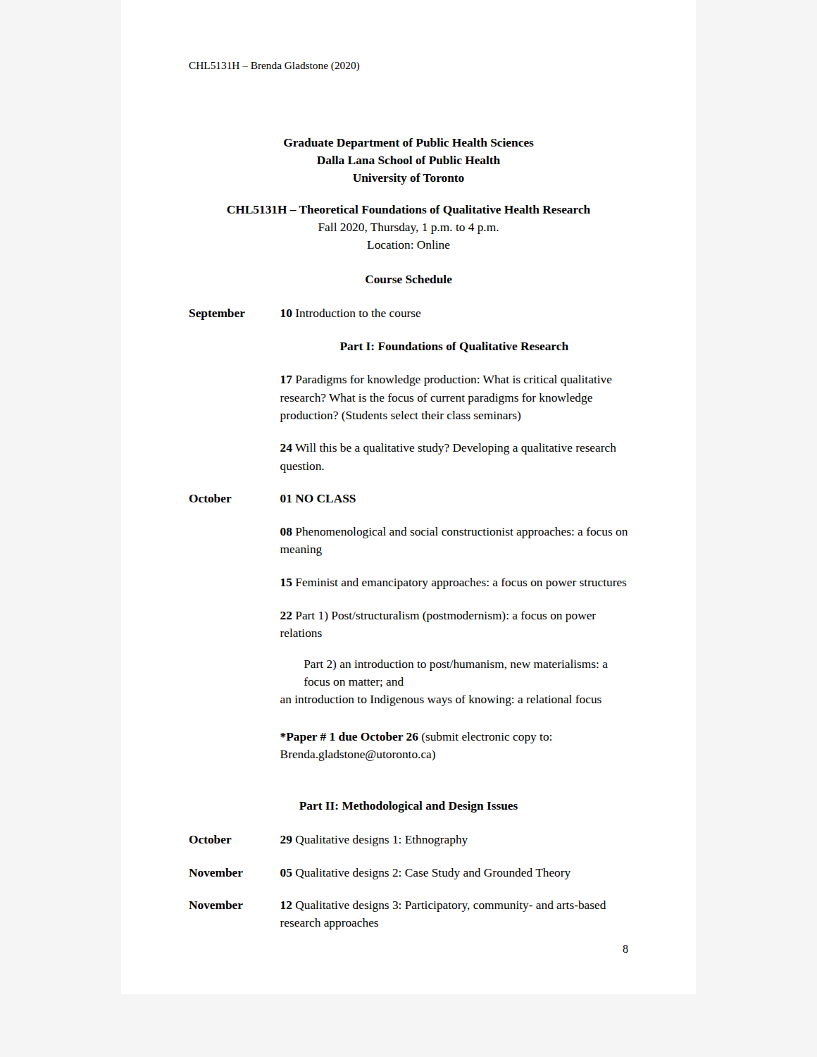CHL5131H – Brenda Gladstone (2020)
Graduate Department of Public Health Sciences
Dalla Lana School of Public Health
University of Toronto
CHL5131H – Theoretical Foundations of Qualitative Health Research
Fall 2020, Thursday, 1 p.m. to 4 p.m.
Location: Online
Course Schedule
| September | 10 Introduction to the course |
| | Part I: Foundations of Qualitative Research 17 Paradigms for knowledge production: What is critical qualitative research? What is the focus of current paradigms for knowledge production? (Students select their class seminars) |
| | 24 Will this be a qualitative study? Developing a qualitative research question. |
| October | 01 NO CLASS |
| | 08 Phenomenological and social constructionist approaches: a focus on meaning |
| | 15 Feminist and emancipatory approaches: a focus on power structures |
| | 22 Part 1) Post/structuralism (postmodernism): a focus on power relations Part 2) an introduction to post/humanism, new materialisms: a focus on matter; and an introduction to Indigenous ways of knowing: a relational focus *Paper # 1 due October 26 (submit electronic copy to: Brenda.gladstone@utoronto.ca) |
Part II: Methodological and Design Issues
| October | 29 Qualitative designs 1: Ethnography |
| November | 05 Qualitative designs 2: Case Study and Grounded Theory |
| November | 12 Qualitative designs 3: Participatory, community- and arts-based research approaches |
8